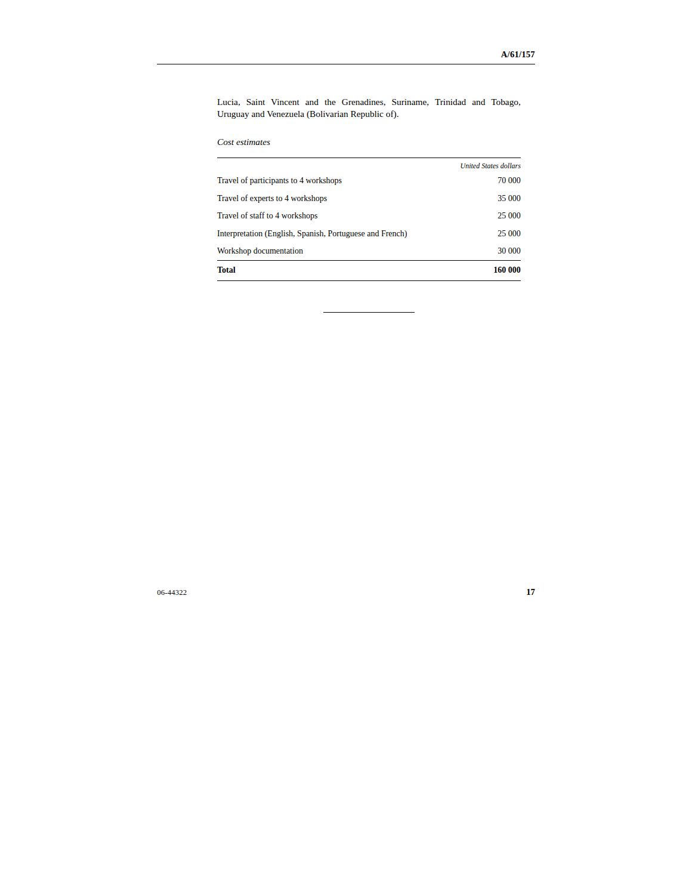A/61/157
Lucia, Saint Vincent and the Grenadines, Suriname, Trinidad and Tobago, Uruguay and Venezuela (Bolivarian Republic of).
Cost estimates
United States dollars
| Travel of participants to 4 workshops | 70 000 |
| Travel of experts to 4 workshops | 35 000 |
| Travel of staff to 4 workshops | 25 000 |
| Interpretation (English, Spanish, Portuguese and French) | 25 000 |
| Workshop documentation | 30 000 |
| Total | 160 000 |
06-44322 17